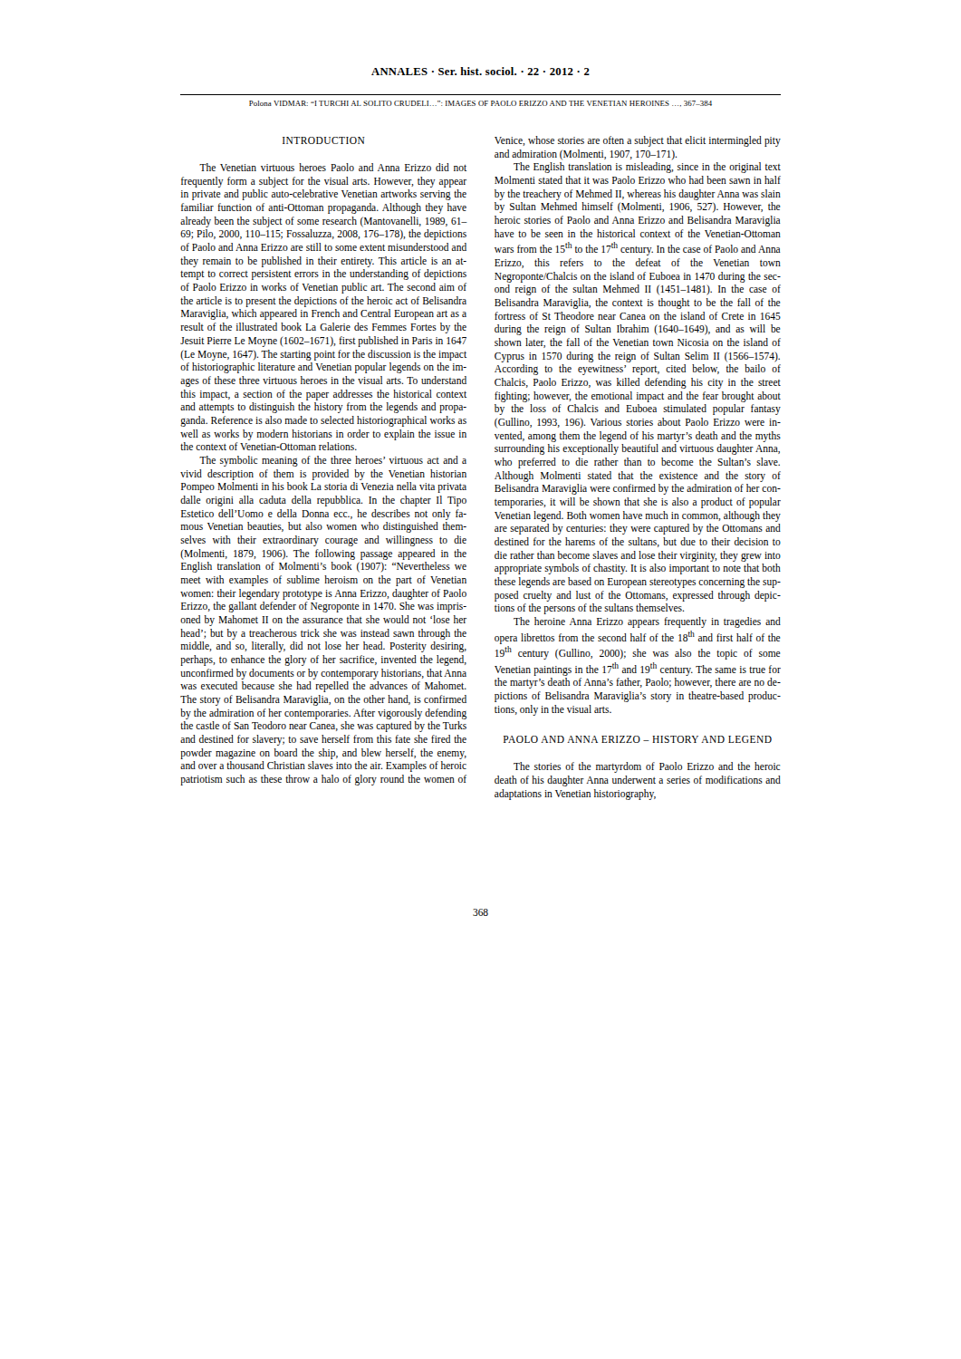ANNALES · Ser. hist. sociol. · 22 · 2012 · 2
Polona VIDMAR: “I TURCHI AL SOLITO CRUDELI…”: IMAGES OF PAOLO ERIZZO AND THE VENETIAN HEROINES …, 367–384
INTRODUCTION
The Venetian virtuous heroes Paolo and Anna Erizzo did not frequently form a subject for the visual arts. However, they appear in private and public auto-celebrative Venetian artworks serving the familiar function of anti-Ottoman propaganda. Although they have already been the subject of some research (Mantovanelli, 1989, 61–69; Pilo, 2000, 110–115; Fossaluzza, 2008, 176–178), the depictions of Paolo and Anna Erizzo are still to some extent misunderstood and they remain to be published in their entirety. This article is an attempt to correct persistent errors in the understanding of depictions of Paolo Erizzo in works of Venetian public art. The second aim of the article is to present the depictions of the heroic act of Belisandra Maraviglia, which appeared in French and Central European art as a result of the illustrated book La Galerie des Femmes Fortes by the Jesuit Pierre Le Moyne (1602–1671), first published in Paris in 1647 (Le Moyne, 1647). The starting point for the discussion is the impact of historiographic literature and Venetian popular legends on the images of these three virtuous heroes in the visual arts. To understand this impact, a section of the paper addresses the historical context and attempts to distinguish the history from the legends and propaganda. Reference is also made to selected historiographical works as well as works by modern historians in order to explain the issue in the context of Venetian-Ottoman relations.
The symbolic meaning of the three heroes’ virtuous act and a vivid description of them is provided by the Venetian historian Pompeo Molmenti in his book La storia di Venezia nella vita privata dalle origini alla caduta della repubblica. In the chapter Il Tipo Estetico dell’Uomo e della Donna ecc., he describes not only famous Venetian beauties, but also women who distinguished themselves with their extraordinary courage and willingness to die (Molmenti, 1879, 1906). The following passage appeared in the English translation of Molmenti’s book (1907): “Nevertheless we meet with examples of sublime heroism on the part of Venetian women: their legendary prototype is Anna Erizzo, daughter of Paolo Erizzo, the gallant defender of Negroponte in 1470. She was imprisoned by Mahomet II on the assurance that she would not ‘lose her head’; but by a treacherous trick she was instead sawn through the middle, and so, literally, did not lose her head. Posterity desiring, perhaps, to enhance the glory of her sacrifice, invented the legend, unconfirmed by documents or by contemporary historians, that Anna was executed because she had repelled the advances of Mahomet. The story of Belisandra Maraviglia, on the other hand, is confirmed by the admiration of her contemporaries. After vigorously defending the castle of San Teodoro near Canea, she was captured by the Turks and destined for slavery; to save herself from this fate she fired the powder magazine on board the ship, and blew herself, the enemy, and over a thousand Christian slaves into the air. Examples of heroic patriotism such as these throw a halo of glory round the women of Venice, whose stories are often a subject that elicit intermingled pity and admiration (Molmenti, 1907, 170–171).
The English translation is misleading, since in the original text Molmenti stated that it was Paolo Erizzo who had been sawn in half by the treachery of Mehmed II, whereas his daughter Anna was slain by Sultan Mehmed himself (Molmenti, 1906, 527). However, the heroic stories of Paolo and Anna Erizzo and Belisandra Maraviglia have to be seen in the historical context of the Venetian-Ottoman wars from the 15th to the 17th century. In the case of Paolo and Anna Erizzo, this refers to the defeat of the Venetian town Negroponte/Chalcis on the island of Euboea in 1470 during the second reign of the sultan Mehmed II (1451–1481). In the case of Belisandra Maraviglia, the context is thought to be the fall of the fortress of St Theodore near Canea on the island of Crete in 1645 during the reign of Sultan Ibrahim (1640–1649), and as will be shown later, the fall of the Venetian town Nicosia on the island of Cyprus in 1570 during the reign of Sultan Selim II (1566–1574). According to the eyewitness’ report, cited below, the bailo of Chalcis, Paolo Erizzo, was killed defending his city in the street fighting; however, the emotional impact and the fear brought about by the loss of Chalcis and Euboea stimulated popular fantasy (Gullino, 1993, 196). Various stories about Paolo Erizzo were invented, among them the legend of his martyr’s death and the myths surrounding his exceptionally beautiful and virtuous daughter Anna, who preferred to die rather than to become the Sultan’s slave. Although Molmenti stated that the existence and the story of Belisandra Maraviglia were confirmed by the admiration of her contemporaries, it will be shown that she is also a product of popular Venetian legend. Both women have much in common, although they are separated by centuries: they were captured by the Ottomans and destined for the harems of the sultans, but due to their decision to die rather than become slaves and lose their virginity, they grew into appropriate symbols of chastity. It is also important to note that both these legends are based on European stereotypes concerning the supposed cruelty and lust of the Ottomans, expressed through depictions of the persons of the sultans themselves.
The heroine Anna Erizzo appears frequently in tragedies and opera librettos from the second half of the 18th and first half of the 19th century (Gullino, 2000); she was also the topic of some Venetian paintings in the 17th and 19th century. The same is true for the martyr’s death of Anna’s father, Paolo; however, there are no depictions of Belisandra Maraviglia’s story in theatre-based productions, only in the visual arts.
PAOLO AND ANNA ERIZZO – HISTORY AND LEGEND
The stories of the martyrdom of Paolo Erizzo and the heroic death of his daughter Anna underwent a series of modifications and adaptations in Venetian historiography,
368